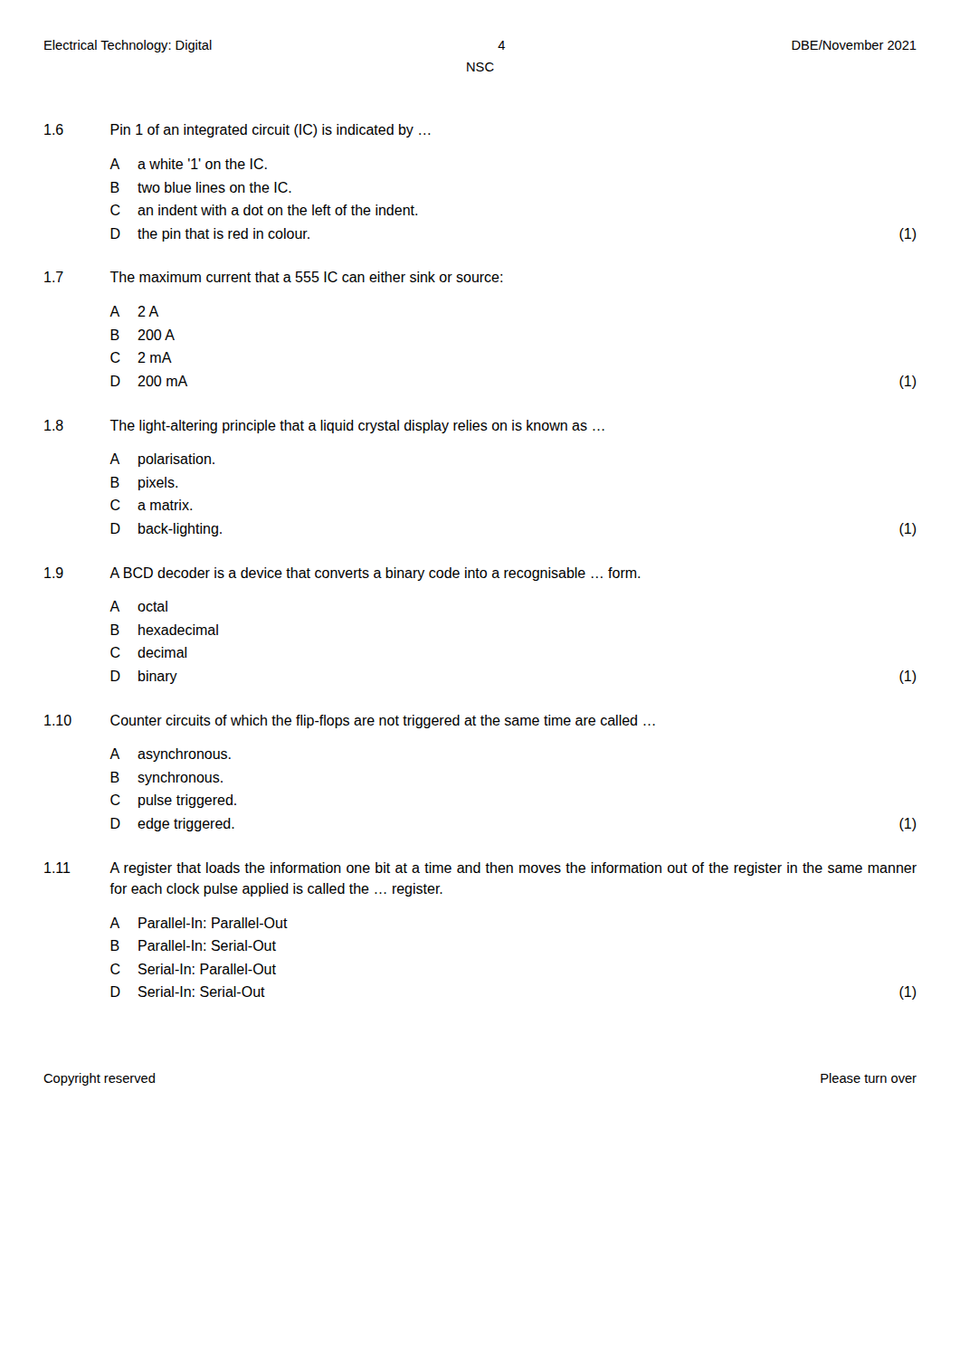Electrical Technology: Digital
4
DBE/November 2021
NSC
1.6
Pin 1 of an integrated circuit (IC) is indicated by …
Aa white '1' on the IC.
Btwo blue lines on the IC.
Can indent with a dot on the left of the indent.
Dthe pin that is red in colour.(1)
1.7
The maximum current that a 555 IC can either sink or source:
A 2 A
B 200 A
C 2 mA
D 200 mA(1)
1.8
The light-altering principle that a liquid crystal display relies on is known as …
Apolarisation.
Bpixels.
Ca matrix.
Dback-lighting.(1)
1.9
A BCD decoder is a device that converts a binary code into a recognisable … form.
Aoctal
Bhexadecimal
Cdecimal
Dbinary(1)
1.10
Counter circuits of which the flip-flops are not triggered at the same time are called …
Aasynchronous.
Bsynchronous.
Cpulse triggered.
Dedge triggered.(1)
1.11
A register that loads the information one bit at a time and then moves the information out of the register in the same manner for each clock pulse applied is called the … register.
AParallel-In: Parallel-Out
BParallel-In: Serial-Out
CSerial-In: Parallel-Out
DSerial-In: Serial-Out(1)
Copyright reserved
Please turn over